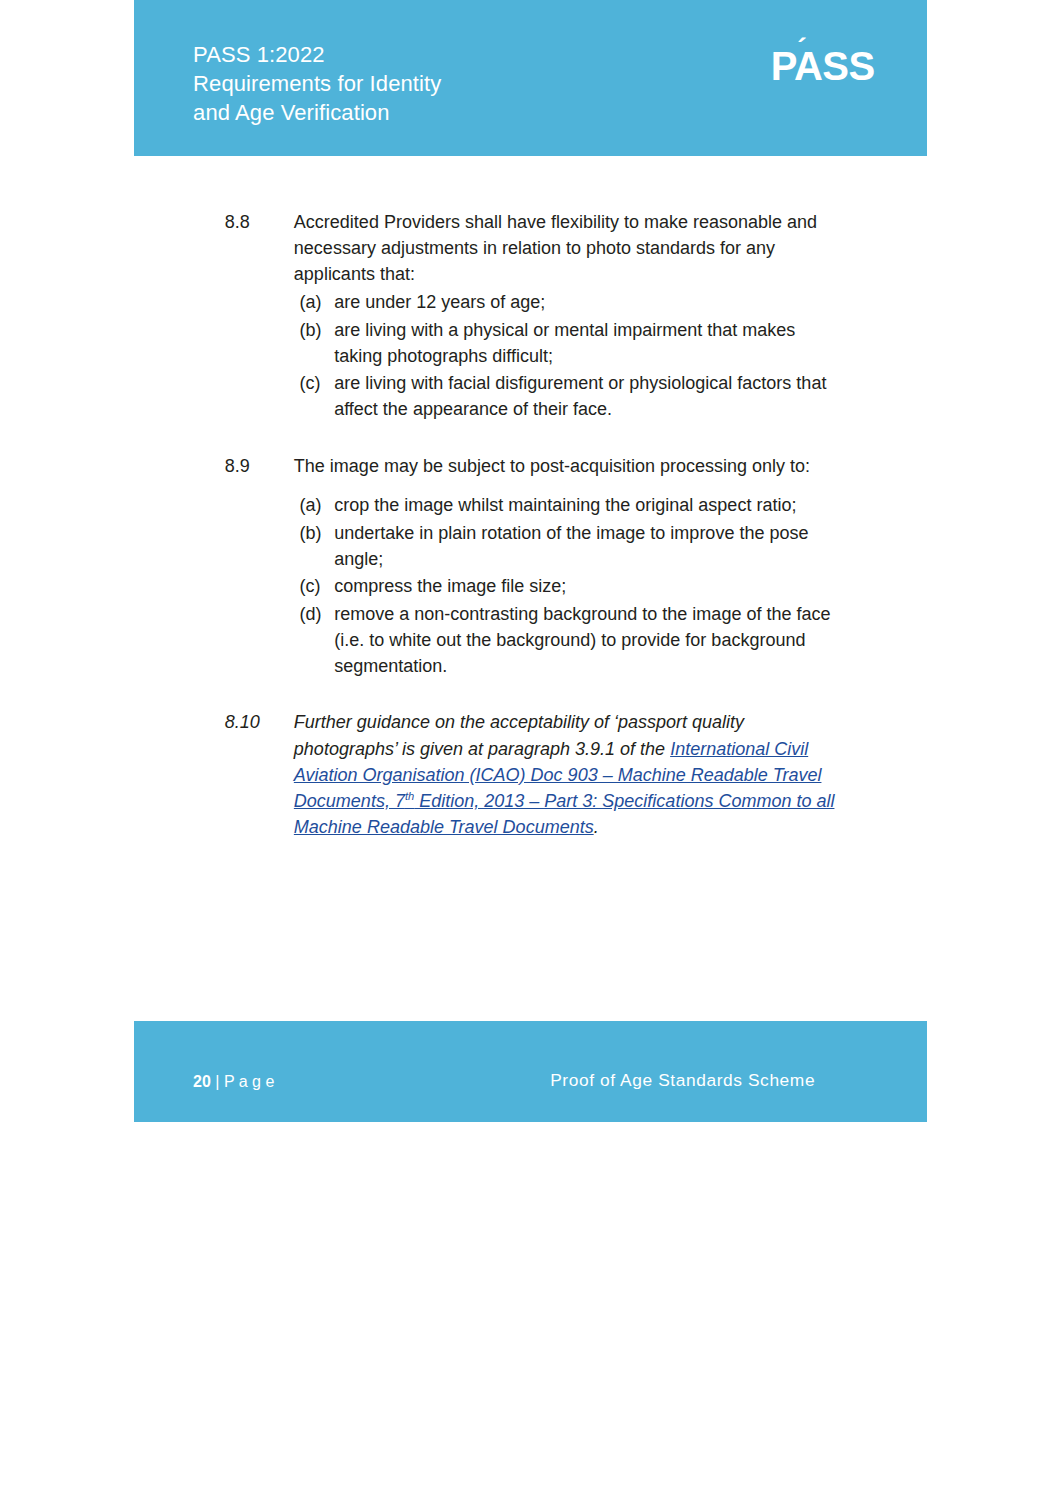PASS 1:2022
Requirements for Identity
and Age Verification
PASS
8.8
Accredited Providers shall have flexibility to make reasonable and necessary adjustments in relation to photo standards for any applicants that:
(a) are under 12 years of age;
(b) are living with a physical or mental impairment that makes taking photographs difficult;
(c) are living with facial disfigurement or physiological factors that affect the appearance of their face.
8.9
The image may be subject to post-acquisition processing only to:
(a) crop the image whilst maintaining the original aspect ratio;
(b) undertake in plain rotation of the image to improve the pose angle;
(c) compress the image file size;
(d) remove a non-contrasting background to the image of the face (i.e. to white out the background) to provide for background segmentation.
8.10
Further guidance on the acceptability of ‘passport quality photographs’ is given at paragraph 3.9.1 of the International Civil Aviation Organisation (ICAO) Doc 903 – Machine Readable Travel Documents, 7th Edition, 2013 – Part 3: Specifications Common to all Machine Readable Travel Documents.
20 | P a g e
Proof of Age Standards Scheme